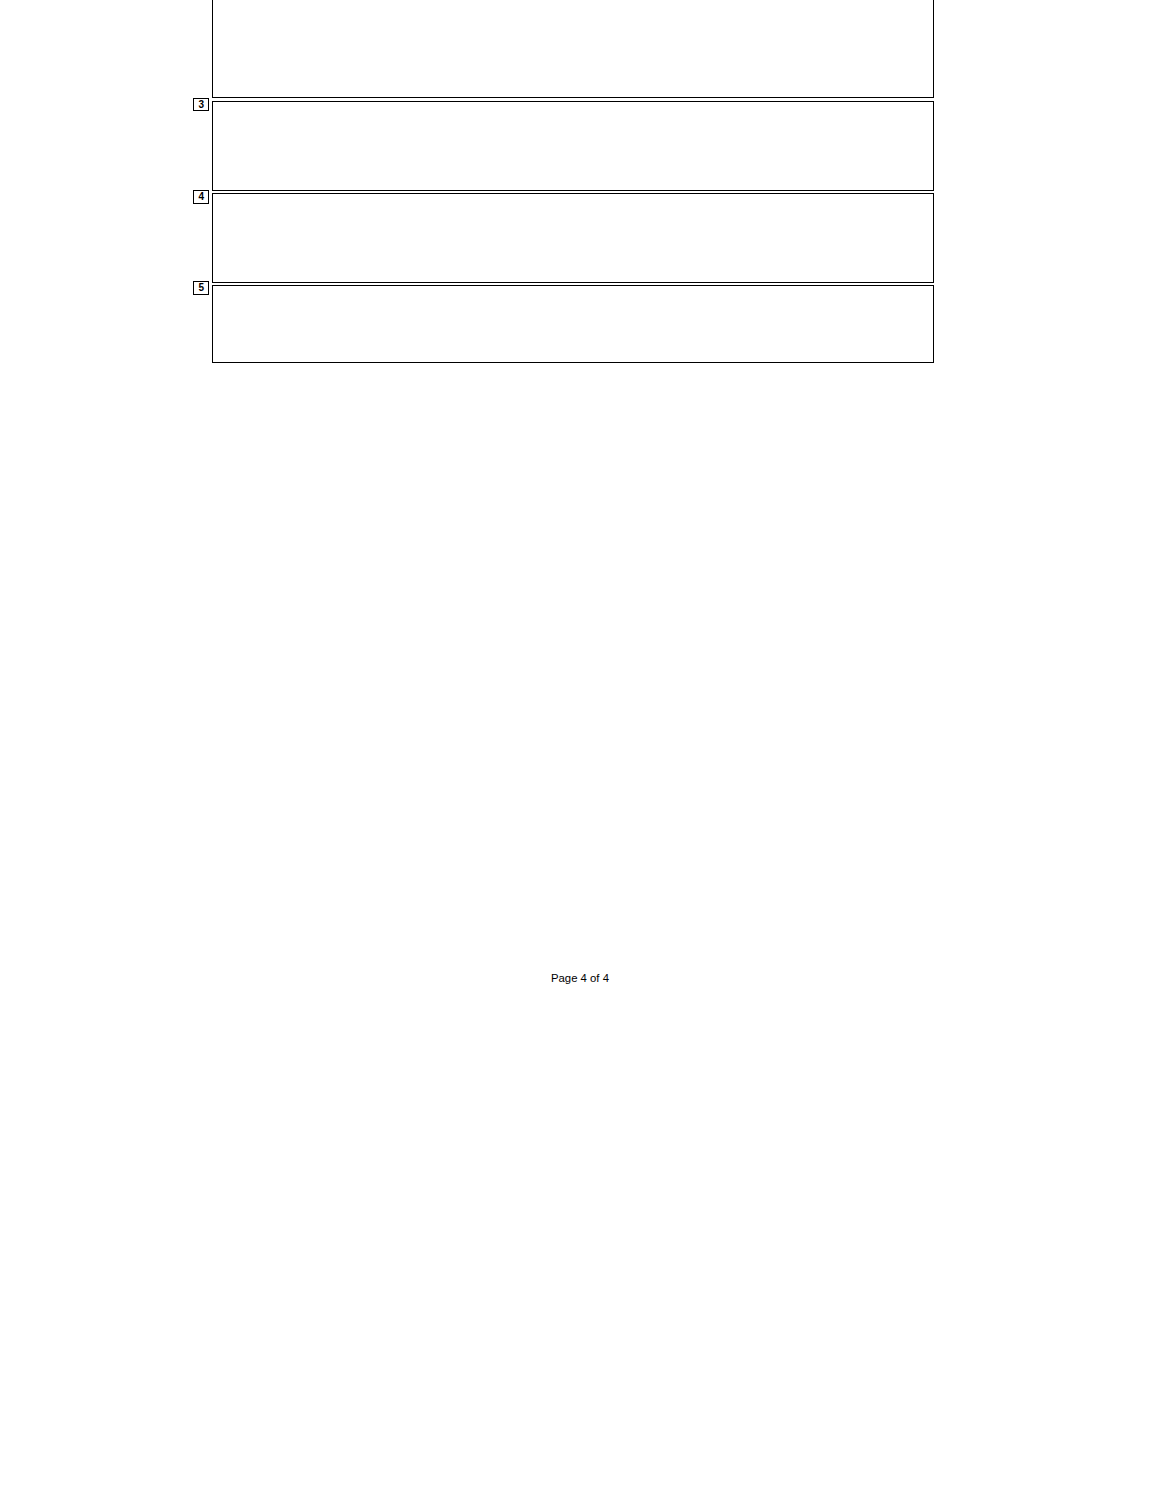3
4
5
Page 4 of 4